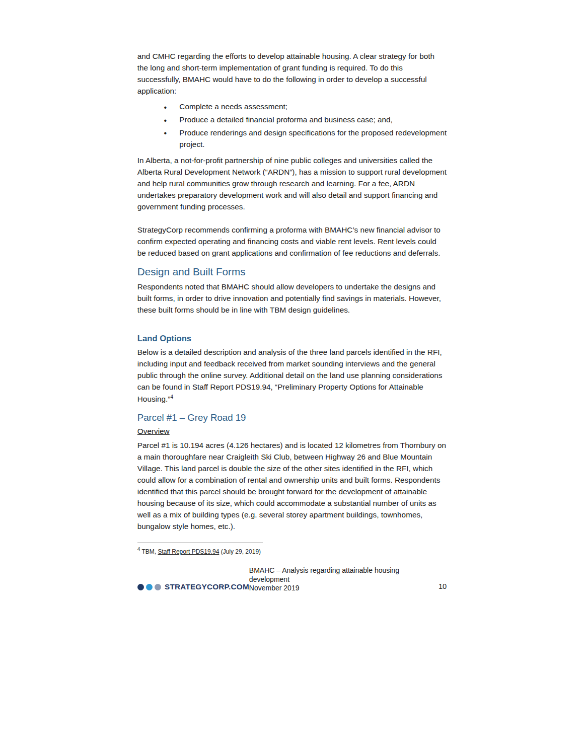and CMHC regarding the efforts to develop attainable housing. A clear strategy for both the long and short-term implementation of grant funding is required. To do this successfully, BMAHC would have to do the following in order to develop a successful application:
Complete a needs assessment;
Produce a detailed financial proforma and business case; and,
Produce renderings and design specifications for the proposed redevelopment project.
In Alberta, a not-for-profit partnership of nine public colleges and universities called the Alberta Rural Development Network (“ARDN”), has a mission to support rural development and help rural communities grow through research and learning. For a fee, ARDN undertakes preparatory development work and will also detail and support financing and government funding processes.
StrategyCorp recommends confirming a proforma with BMAHC’s new financial advisor to confirm expected operating and financing costs and viable rent levels. Rent levels could be reduced based on grant applications and confirmation of fee reductions and deferrals.
Design and Built Forms
Respondents noted that BMAHC should allow developers to undertake the designs and built forms, in order to drive innovation and potentially find savings in materials. However, these built forms should be in line with TBM design guidelines.
Land Options
Below is a detailed description and analysis of the three land parcels identified in the RFI, including input and feedback received from market sounding interviews and the general public through the online survey. Additional detail on the land use planning considerations can be found in Staff Report PDS19.94, “Preliminary Property Options for Attainable Housing.”4
Parcel #1 – Grey Road 19
Overview
Parcel #1 is 10.194 acres (4.126 hectares) and is located 12 kilometres from Thornbury on a main thoroughfare near Craigleith Ski Club, between Highway 26 and Blue Mountain Village. This land parcel is double the size of the other sites identified in the RFI, which could allow for a combination of rental and ownership units and built forms. Respondents identified that this parcel should be brought forward for the development of attainable housing because of its size, which could accommodate a substantial number of units as well as a mix of building types (e.g. several storey apartment buildings, townhomes, bungalow style homes, etc.).
4 TBM, Staff Report PDS19.94 (July 29, 2019)
STRATEGYCORP.COM
BMAHC – Analysis regarding attainable housing development
November 2019
10